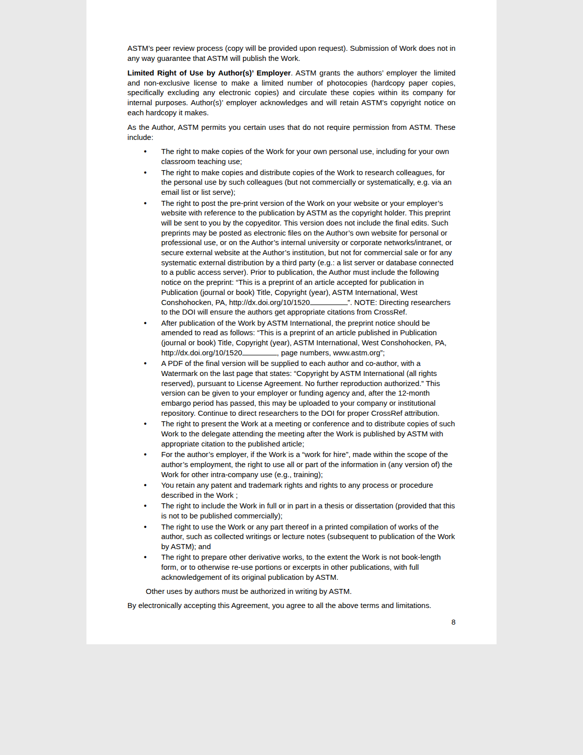ASTM’s peer review process (copy will be provided upon request). Submission of Work does not in any way guarantee that ASTM will publish the Work.
Limited Right of Use by Author(s)’ Employer. ASTM grants the authors’ employer the limited and non-exclusive license to make a limited number of photocopies (hardcopy paper copies, specifically excluding any electronic copies) and circulate these copies within its company for internal purposes. Author(s)’ employer acknowledges and will retain ASTM’s copyright notice on each hardcopy it makes.
As the Author, ASTM permits you certain uses that do not require permission from ASTM. These include:
The right to make copies of the Work for your own personal use, including for your own classroom teaching use;
The right to make copies and distribute copies of the Work to research colleagues, for the personal use by such colleagues (but not commercially or systematically, e.g. via an email list or list serve);
The right to post the pre-print version of the Work on your website or your employer’s website with reference to the publication by ASTM as the copyright holder. This preprint will be sent to you by the copyeditor. This version does not include the final edits. Such preprints may be posted as electronic files on the Author’s own website for personal or professional use, or on the Author’s internal university or corporate networks/intranet, or secure external website at the Author’s institution, but not for commercial sale or for any systematic external distribution by a third party (e.g.: a list server or database connected to a public access server). Prior to publication, the Author must include the following notice on the preprint: “This is a preprint of an article accepted for publication in Publication (journal or book) Title, Copyright (year), ASTM International, West Conshohocken, PA, http://dx.doi.org/10/1520 ”. NOTE: Directing researchers to the DOI will ensure the authors get appropriate citations from CrossRef.
After publication of the Work by ASTM International, the preprint notice should be amended to read as follows: “This is a preprint of an article published in Publication (journal or book) Title, Copyright (year), ASTM International, West Conshohocken, PA, http://dx.doi.org/10/1520 , page numbers, www.astm.org”;
A PDF of the final version will be supplied to each author and co-author, with a Watermark on the last page that states: “Copyright by ASTM International (all rights reserved), pursuant to License Agreement. No further reproduction authorized.” This version can be given to your employer or funding agency and, after the 12-month embargo period has passed, this may be uploaded to your company or institutional repository. Continue to direct researchers to the DOI for proper CrossRef attribution.
The right to present the Work at a meeting or conference and to distribute copies of such Work to the delegate attending the meeting after the Work is published by ASTM with appropriate citation to the published article;
For the author’s employer, if the Work is a “work for hire”, made within the scope of the author’s employment, the right to use all or part of the information in (any version of) the Work for other intra-company use (e.g., training);
You retain any patent and trademark rights and rights to any process or procedure described in the Work ;
The right to include the Work in full or in part in a thesis or dissertation (provided that this is not to be published commercially);
The right to use the Work or any part thereof in a printed compilation of works of the author, such as collected writings or lecture notes (subsequent to publication of the Work by ASTM); and
The right to prepare other derivative works, to the extent the Work is not book-length form, or to otherwise re-use portions or excerpts in other publications, with full acknowledgement of its original publication by ASTM.
Other uses by authors must be authorized in writing by ASTM.
By electronically accepting this Agreement, you agree to all the above terms and limitations.
8